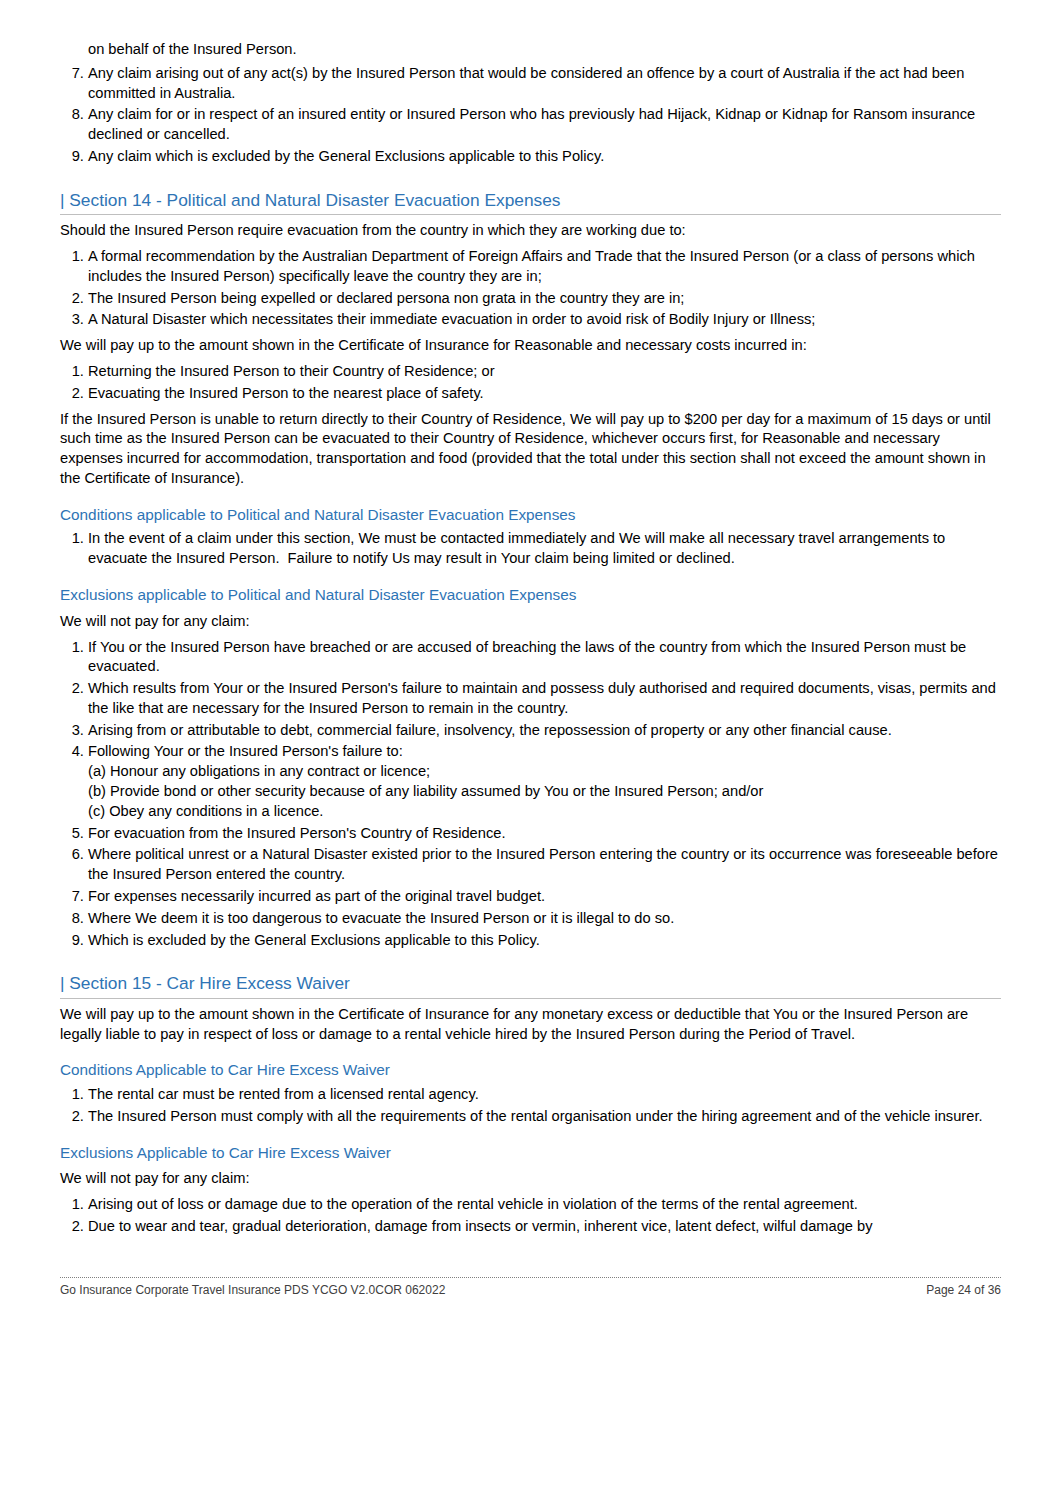on behalf of the Insured Person.
Any claim arising out of any act(s) by the Insured Person that would be considered an offence by a court of Australia if the act had been committed in Australia.
Any claim for or in respect of an insured entity or Insured Person who has previously had Hijack, Kidnap or Kidnap for Ransom insurance declined or cancelled.
Any claim which is excluded by the General Exclusions applicable to this Policy.
| Section 14 - Political and Natural Disaster Evacuation Expenses
Should the Insured Person require evacuation from the country in which they are working due to:
A formal recommendation by the Australian Department of Foreign Affairs and Trade that the Insured Person (or a class of persons which includes the Insured Person) specifically leave the country they are in;
The Insured Person being expelled or declared persona non grata in the country they are in;
A Natural Disaster which necessitates their immediate evacuation in order to avoid risk of Bodily Injury or Illness;
We will pay up to the amount shown in the Certificate of Insurance for Reasonable and necessary costs incurred in:
Returning the Insured Person to their Country of Residence; or
Evacuating the Insured Person to the nearest place of safety.
If the Insured Person is unable to return directly to their Country of Residence, We will pay up to $200 per day for a maximum of 15 days or until such time as the Insured Person can be evacuated to their Country of Residence, whichever occurs first, for Reasonable and necessary expenses incurred for accommodation, transportation and food (provided that the total under this section shall not exceed the amount shown in the Certificate of Insurance).
Conditions applicable to Political and Natural Disaster Evacuation Expenses
In the event of a claim under this section, We must be contacted immediately and We will make all necessary travel arrangements to evacuate the Insured Person. Failure to notify Us may result in Your claim being limited or declined.
Exclusions applicable to Political and Natural Disaster Evacuation Expenses
We will not pay for any claim:
If You or the Insured Person have breached or are accused of breaching the laws of the country from which the Insured Person must be evacuated.
Which results from Your or the Insured Person's failure to maintain and possess duly authorised and required documents, visas, permits and the like that are necessary for the Insured Person to remain in the country.
Arising from or attributable to debt, commercial failure, insolvency, the repossession of property or any other financial cause.
Following Your or the Insured Person's failure to:
(a) Honour any obligations in any contract or licence;
(b) Provide bond or other security because of any liability assumed by You or the Insured Person; and/or
(c) Obey any conditions in a licence.
For evacuation from the Insured Person's Country of Residence.
Where political unrest or a Natural Disaster existed prior to the Insured Person entering the country or its occurrence was foreseeable before the Insured Person entered the country.
For expenses necessarily incurred as part of the original travel budget.
Where We deem it is too dangerous to evacuate the Insured Person or it is illegal to do so.
Which is excluded by the General Exclusions applicable to this Policy.
| Section 15 - Car Hire Excess Waiver
We will pay up to the amount shown in the Certificate of Insurance for any monetary excess or deductible that You or the Insured Person are legally liable to pay in respect of loss or damage to a rental vehicle hired by the Insured Person during the Period of Travel.
Conditions Applicable to Car Hire Excess Waiver
The rental car must be rented from a licensed rental agency.
The Insured Person must comply with all the requirements of the rental organisation under the hiring agreement and of the vehicle insurer.
Exclusions Applicable to Car Hire Excess Waiver
We will not pay for any claim:
Arising out of loss or damage due to the operation of the rental vehicle in violation of the terms of the rental agreement.
Due to wear and tear, gradual deterioration, damage from insects or vermin, inherent vice, latent defect, wilful damage by
Go Insurance Corporate Travel Insurance PDS YCGO V2.0COR 062022 Page 24 of 36